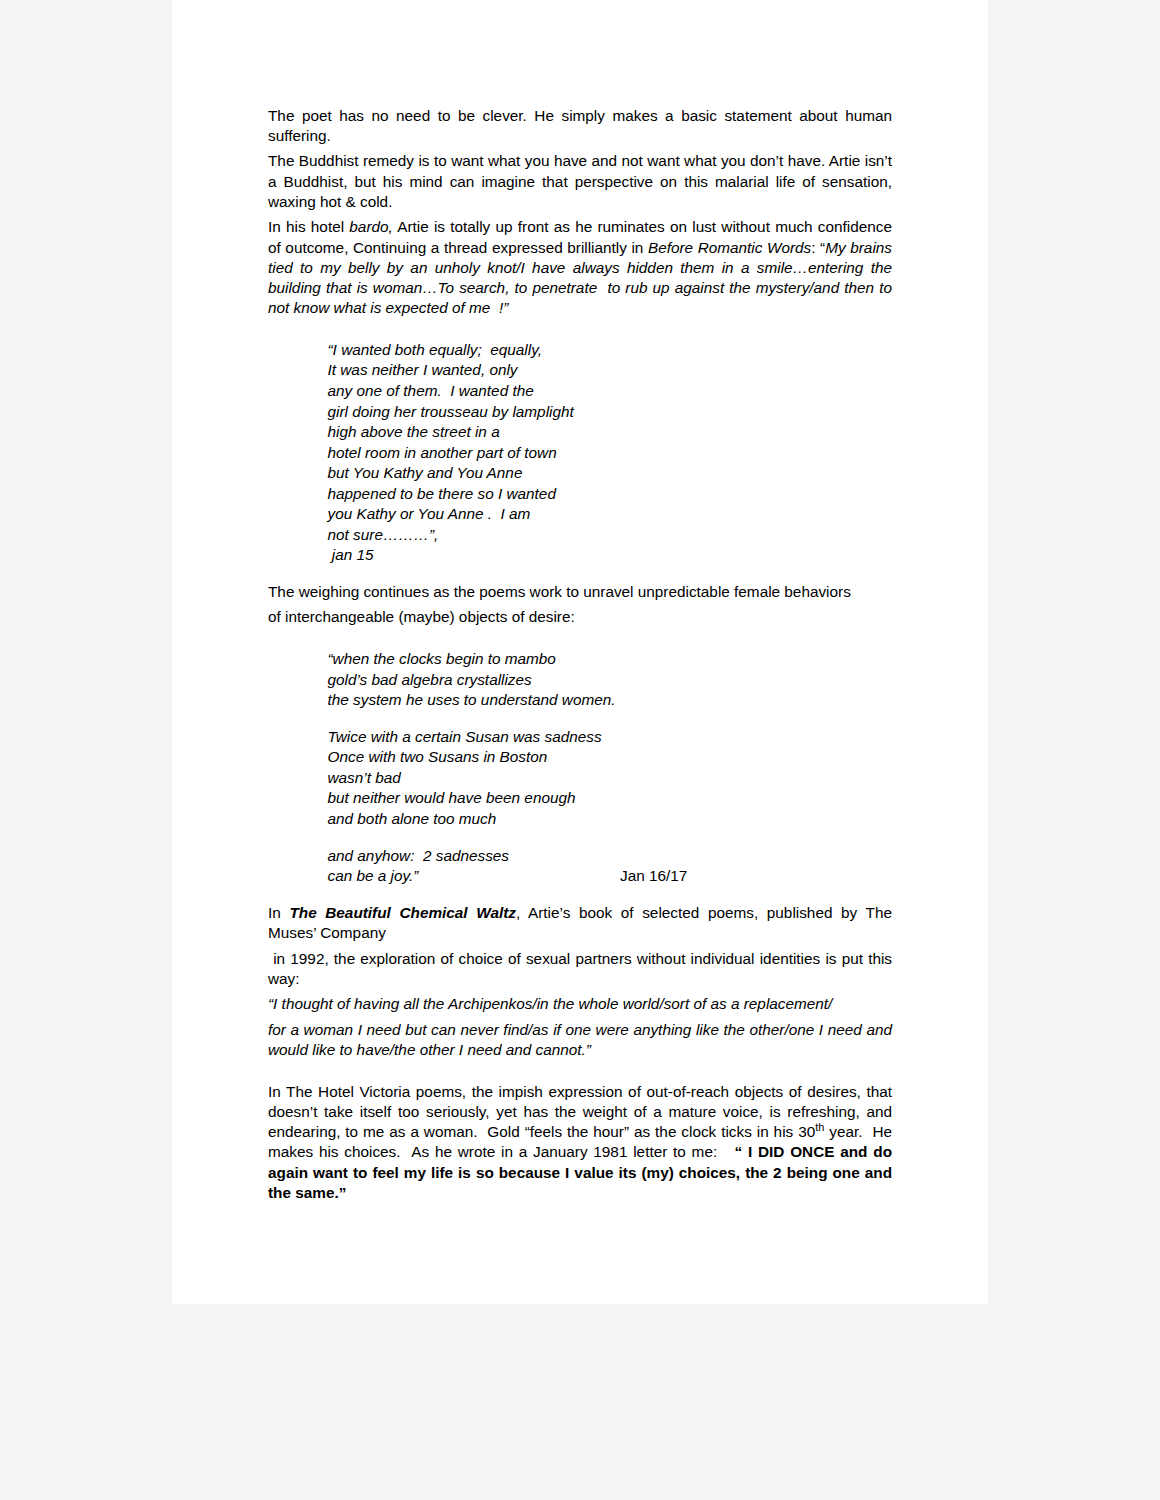The poet has no need to be clever. He simply makes a basic statement about human suffering.
The Buddhist remedy is to want what you have and not want what you don’t have. Artie isn’t a Buddhist, but his mind can imagine that perspective on this malarial life of sensation, waxing hot & cold.
In his hotel bardo, Artie is totally up front as he ruminates on lust without much confidence of outcome, Continuing a thread expressed brilliantly in Before Romantic Words: “My brains tied to my belly by an unholy knot/I have always hidden them in a smile…entering the building that is woman…To search, to penetrate to rub up against the mystery/and then to not know what is expected of me !”
“I wanted both equally; equally,
It was neither I wanted, only
any one of them. I wanted the
girl doing her trousseau by lamplight
high above the street in a
hotel room in another part of town
but You Kathy and You Anne
happened to be there so I wanted
you Kathy or You Anne . I am
not sure………”,
jan 15
The weighing continues as the poems work to unravel unpredictable female behaviors
of interchangeable (maybe) objects of desire:
“when the clocks begin to mambo
gold’s bad algebra crystallizes
the system he uses to understand women.
Twice with a certain Susan was sadness
Once with two Susans in Boston
wasn’t bad
but neither would have been enough
and both alone too much
and anyhow: 2 sadnesses
can be a joy.”Jan 16/17
In The Beautiful Chemical Waltz, Artie’s book of selected poems, published by The Muses’ Company
in 1992, the exploration of choice of sexual partners without individual identities is put this way:
“I thought of having all the Archipenkos/in the whole world/sort of as a replacement/
for a woman I need but can never find/as if one were anything like the other/one I need and would like to have/the other I need and cannot.”
In The Hotel Victoria poems, the impish expression of out-of-reach objects of desires, that doesn’t take itself too seriously, yet has the weight of a mature voice, is refreshing, and endearing, to me as a woman. Gold “feels the hour” as the clock ticks in his 30th year. He makes his choices. As he wrote in a January 1981 letter to me: “ I DID ONCE and do again want to feel my life is so because I value its (my) choices, the 2 being one and the same.”